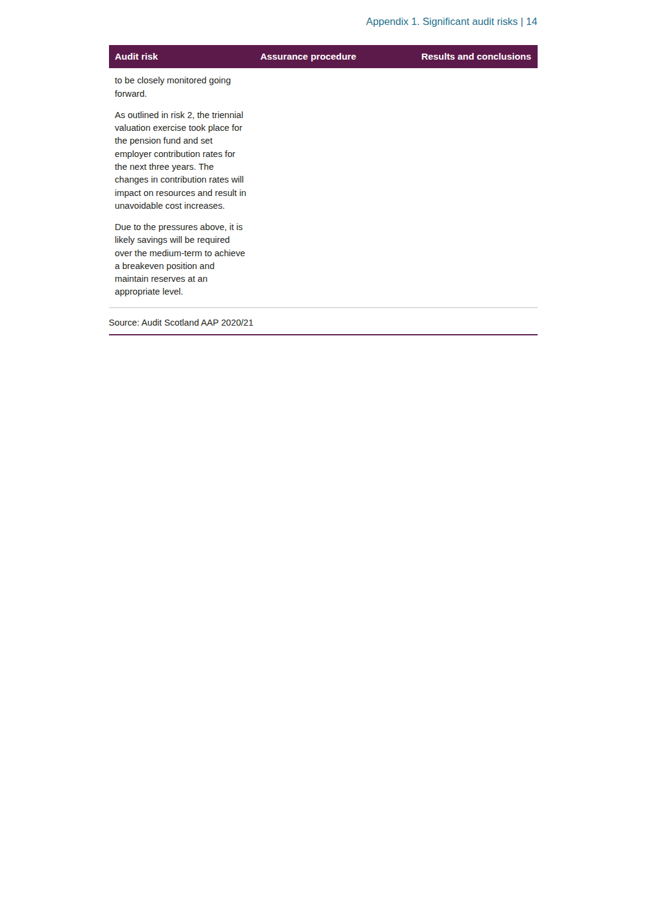Appendix 1. Significant audit risks | 14
| Audit risk | Assurance procedure | Results and conclusions |
| --- | --- | --- |
| to be closely monitored going forward. As outlined in risk 2, the triennial valuation exercise took place for the pension fund and set employer contribution rates for the next three years. The changes in contribution rates will impact on resources and result in unavoidable cost increases. Due to the pressures above, it is likely savings will be required over the medium-term to achieve a breakeven position and maintain reserves at an appropriate level. | | |
Source: Audit Scotland AAP 2020/21